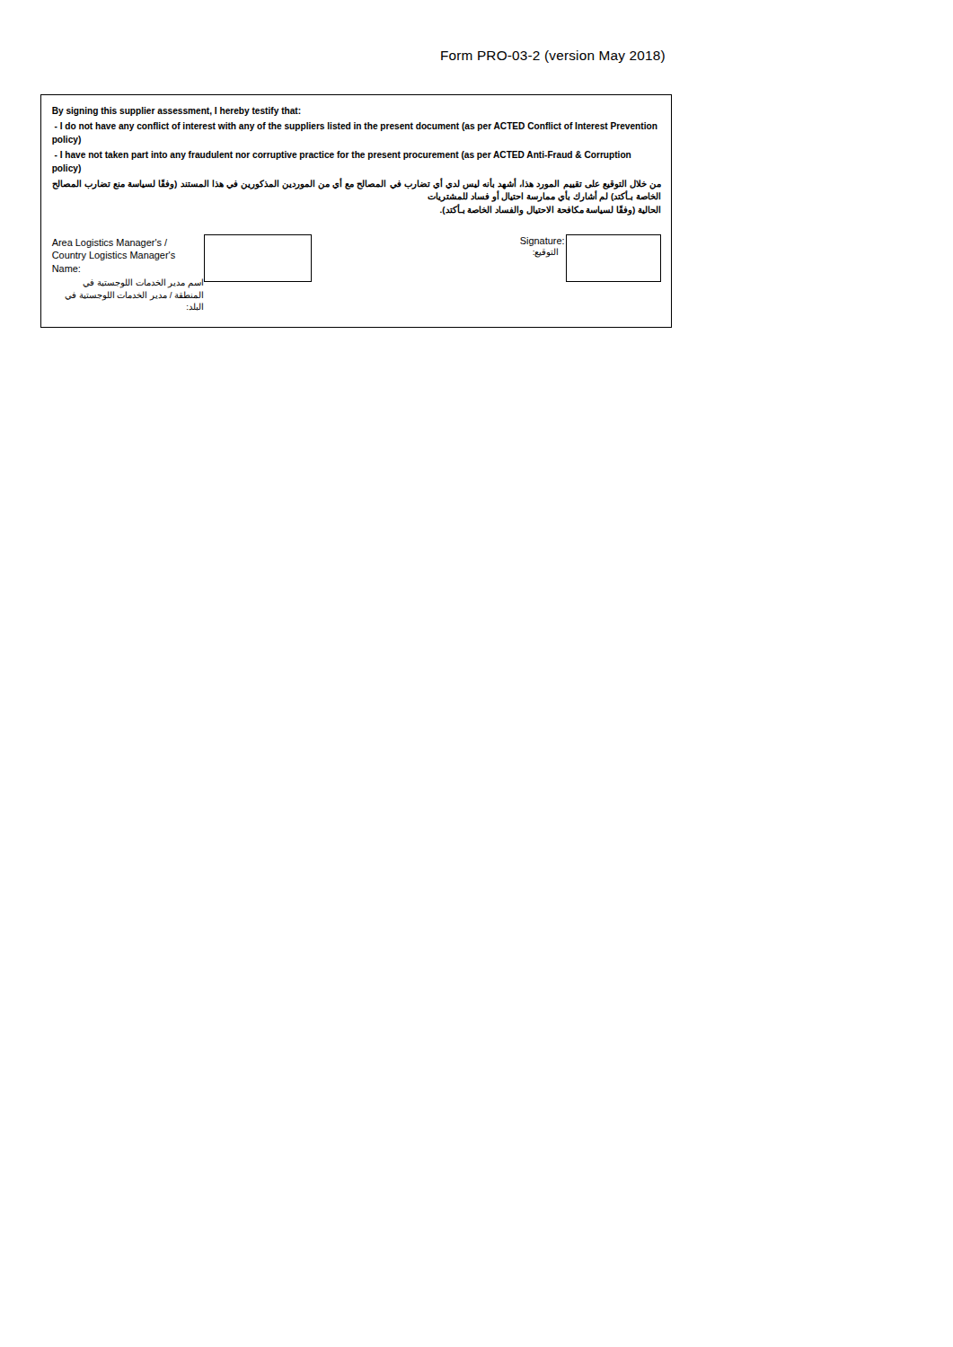Form PRO-03-2 (version May 2018)
By signing this supplier assessment, I hereby testify that:
- I do not have any conflict of interest with any of the suppliers listed in the present document (as per ACTED Conflict of Interest Prevention policy)
- I have not taken part into any fraudulent nor corruptive practice for the present procurement (as per ACTED Anti-Fraud & Corruption policy)
من خلال التوقيع على تقييم المورد هذا، أشهد بأنه ليس لدي أي تضارب في المصالح مع أي من الموردين المذكورين في هذا المستند (وفقًا لسياسة منع تضارب المصالح الخاصة بـأكتد) لم أشارك بأي ممارسة احتيال أو فساد للمشتريات الحالية (وفقًا لسياسة مكافحة الاحتيال والفساد الخاصة بـأكتد).
Area Logistics Manager's / Country Logistics Manager's Name: اسم مدير الخدمات اللوجستية في المنطقة / مدير الخدمات اللوجستية في البلد:
Signature: التوقيع: